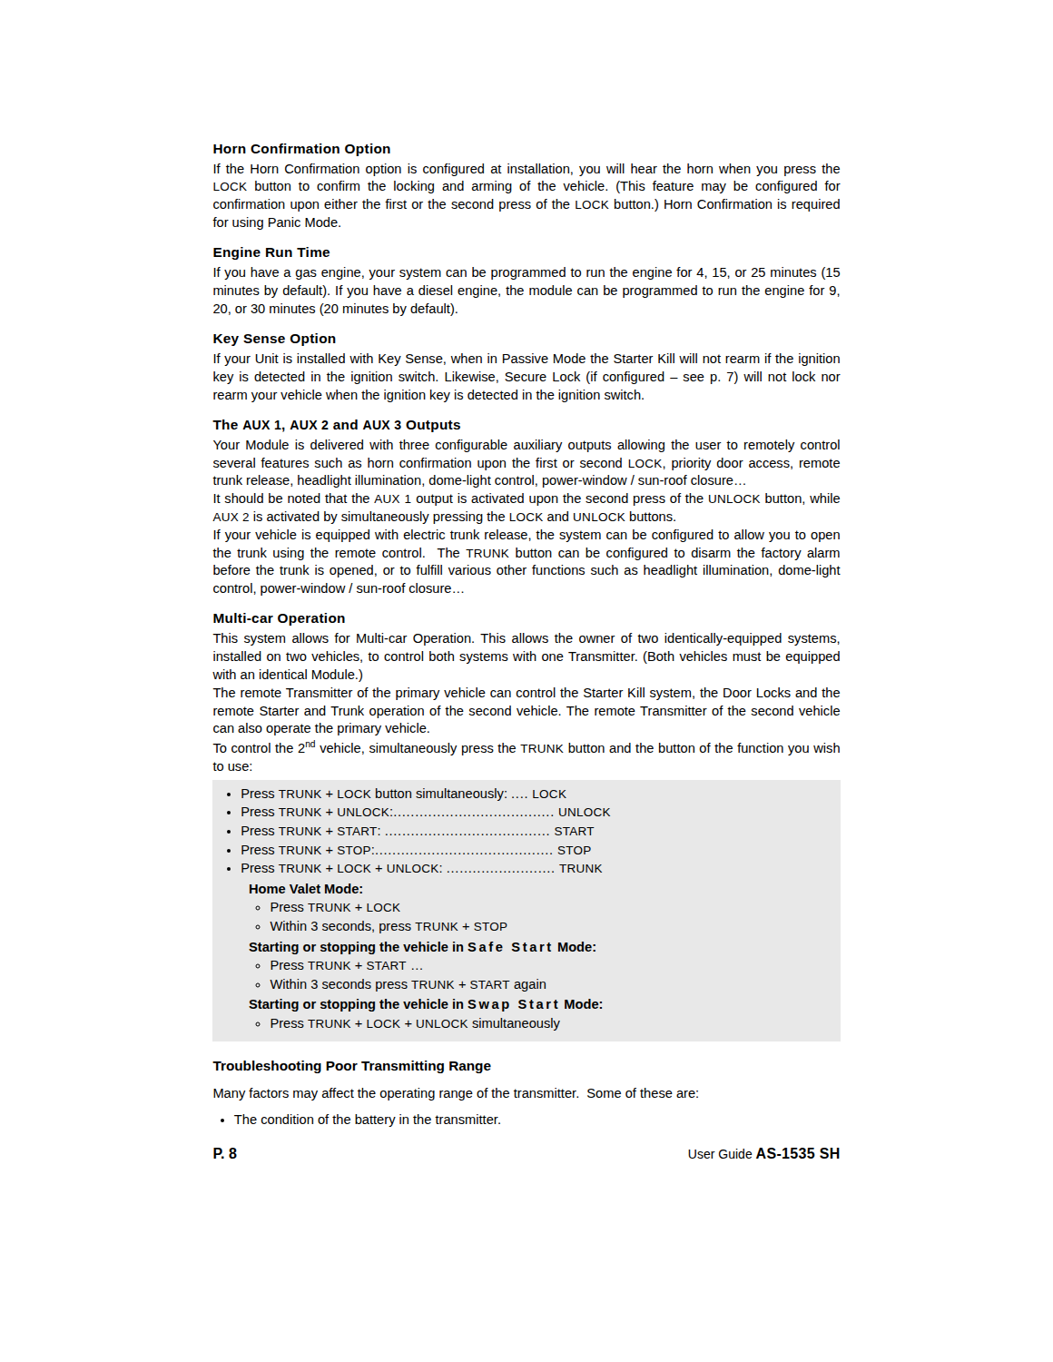Horn Confirmation Option
If the Horn Confirmation option is configured at installation, you will hear the horn when you press the LOCK button to confirm the locking and arming of the vehicle. (This feature may be configured for confirmation upon either the first or the second press of the LOCK button.) Horn Confirmation is required for using Panic Mode.
Engine Run Time
If you have a gas engine, your system can be programmed to run the engine for 4, 15, or 25 minutes (15 minutes by default). If you have a diesel engine, the module can be programmed to run the engine for 9, 20, or 30 minutes (20 minutes by default).
Key Sense Option
If your Unit is installed with Key Sense, when in Passive Mode the Starter Kill will not rearm if the ignition key is detected in the ignition switch. Likewise, Secure Lock (if configured – see p. 7) will not lock nor rearm your vehicle when the ignition key is detected in the ignition switch.
The AUX 1, AUX 2 and AUX 3 Outputs
Your Module is delivered with three configurable auxiliary outputs allowing the user to remotely control several features such as horn confirmation upon the first or second LOCK, priority door access, remote trunk release, headlight illumination, dome-light control, power-window / sun-roof closure…
It should be noted that the AUX 1 output is activated upon the second press of the UNLOCK button, while AUX 2 is activated by simultaneously pressing the LOCK and UNLOCK buttons.
If your vehicle is equipped with electric trunk release, the system can be configured to allow you to open the trunk using the remote control. The TRUNK button can be configured to disarm the factory alarm before the trunk is opened, or to fulfill various other functions such as headlight illumination, dome-light control, power-window / sun-roof closure…
Multi-car Operation
This system allows for Multi-car Operation. This allows the owner of two identically-equipped systems, installed on two vehicles, to control both systems with one Transmitter. (Both vehicles must be equipped with an identical Module.)
The remote Transmitter of the primary vehicle can control the Starter Kill system, the Door Locks and the remote Starter and Trunk operation of the second vehicle. The remote Transmitter of the second vehicle can also operate the primary vehicle.
To control the 2nd vehicle, simultaneously press the TRUNK button and the button of the function you wish to use:
Press TRUNK + LOCK button simultaneously: .... LOCK
Press TRUNK + UNLOCK:..................................... UNLOCK
Press TRUNK + START: ...................................... START
Press TRUNK + STOP:......................................... STOP
Press TRUNK + LOCK + UNLOCK: ......................... TRUNK
Home Valet Mode:
Press TRUNK + LOCK
Within 3 seconds, press TRUNK + STOP
Starting or stopping the vehicle in Safe Start Mode:
Press TRUNK + START …
Within 3 seconds press TRUNK + START again
Starting or stopping the vehicle in Swap Start Mode:
Press TRUNK + LOCK + UNLOCK simultaneously
Troubleshooting Poor Transmitting Range
Many factors may affect the operating range of the transmitter. Some of these are:
The condition of the battery in the transmitter.
P. 8
User Guide AS-1535 SH